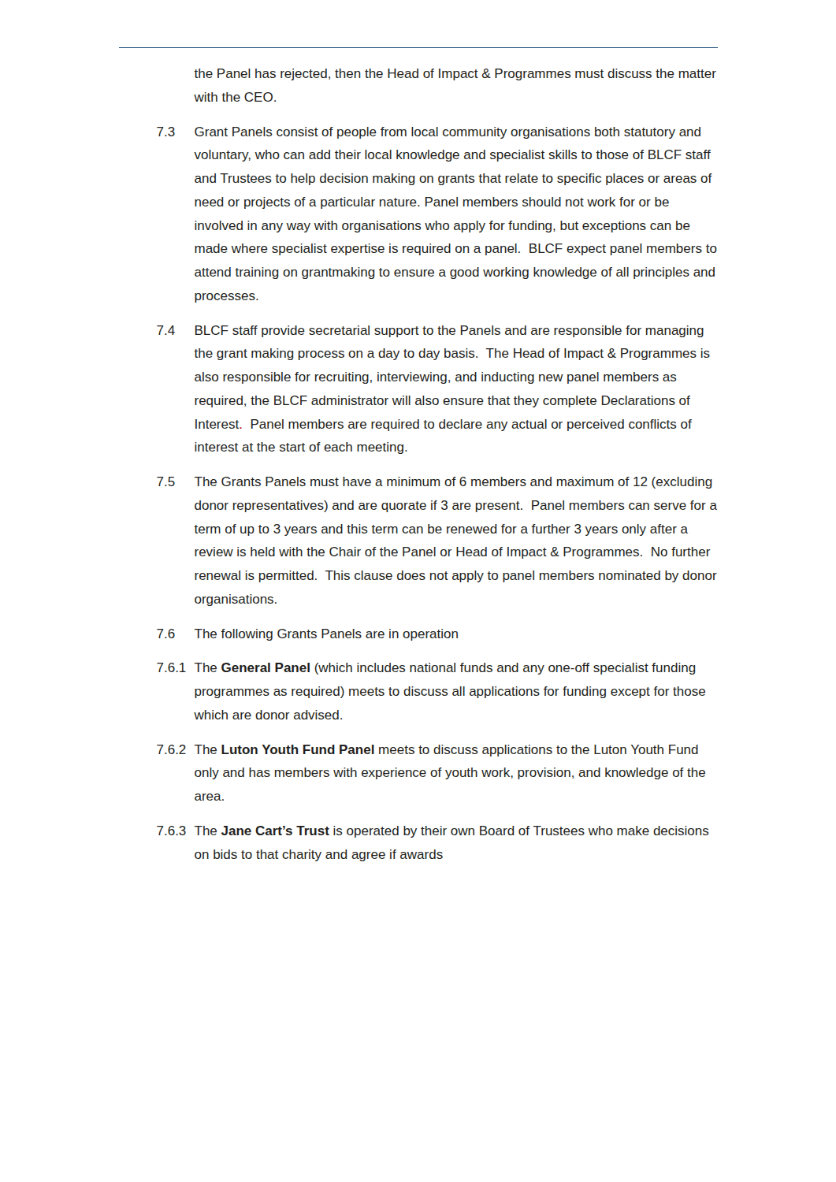the Panel has rejected, then the Head of Impact & Programmes must discuss the matter with the CEO.
7.3
Grant Panels consist of people from local community organisations both statutory and voluntary, who can add their local knowledge and specialist skills to those of BLCF staff and Trustees to help decision making on grants that relate to specific places or areas of need or projects of a particular nature. Panel members should not work for or be involved in any way with organisations who apply for funding, but exceptions can be made where specialist expertise is required on a panel. BLCF expect panel members to attend training on grantmaking to ensure a good working knowledge of all principles and processes.
7.4
BLCF staff provide secretarial support to the Panels and are responsible for managing the grant making process on a day to day basis. The Head of Impact & Programmes is also responsible for recruiting, interviewing, and inducting new panel members as required, the BLCF administrator will also ensure that they complete Declarations of Interest. Panel members are required to declare any actual or perceived conflicts of interest at the start of each meeting.
7.5
The Grants Panels must have a minimum of 6 members and maximum of 12 (excluding donor representatives) and are quorate if 3 are present. Panel members can serve for a term of up to 3 years and this term can be renewed for a further 3 years only after a review is held with the Chair of the Panel or Head of Impact & Programmes. No further renewal is permitted. This clause does not apply to panel members nominated by donor organisations.
7.6
The following Grants Panels are in operation
7.6.1
The General Panel (which includes national funds and any one-off specialist funding programmes as required) meets to discuss all applications for funding except for those which are donor advised.
7.6.2
The Luton Youth Fund Panel meets to discuss applications to the Luton Youth Fund only and has members with experience of youth work, provision, and knowledge of the area.
7.6.3
The Jane Cart’s Trust is operated by their own Board of Trustees who make decisions on bids to that charity and agree if awards